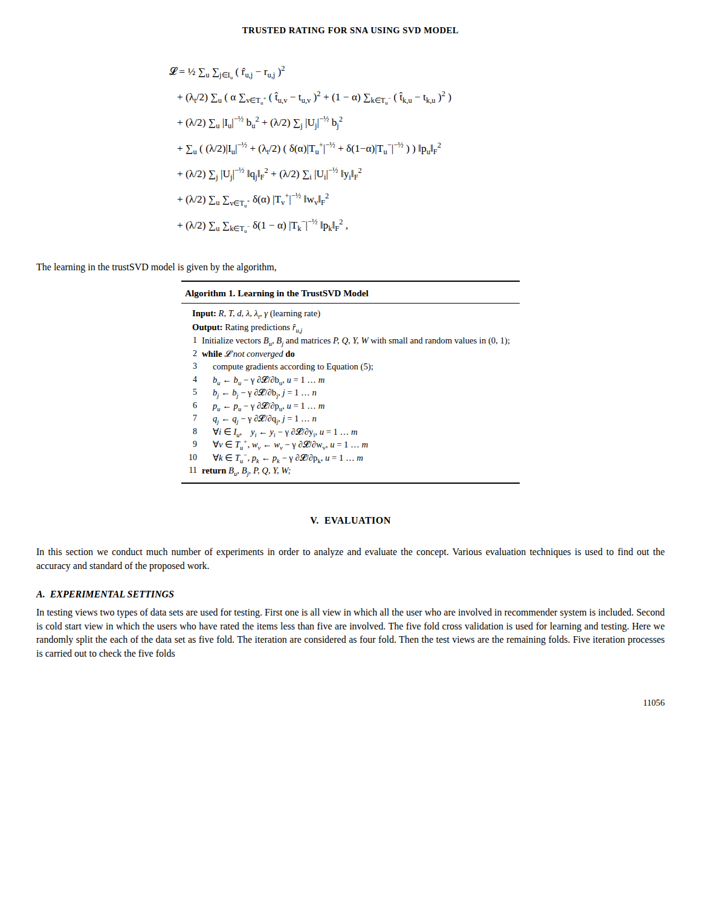TRUSTED RATING FOR SNA USING SVD MODEL
𝓛 = ½ ∑u ∑j∈Iu ( r̂u,j − ru,j )2
+ (λt/2) ∑u ( α ∑v∈Tu+ ( t̂u,v − tu,v )2 + (1 − α) ∑k∈Tu− ( t̂k,u − tk,u )2 )
+ (λ/2) ∑u |Iu|−½ bu2 + (λ/2) ∑j |Uj|−½ bj2
+ ∑u ( (λ/2)|Iu|−½ + (λt/2) ( δ(α)|Tu+|−½ + δ(1−α)|Tu−|−½ ) ) ‖pu‖F2
+ (λ/2) ∑j |Uj|−½ ‖qj‖F2 + (λ/2) ∑i |Ui|−½ ‖yi‖F2
+ (λ/2) ∑u ∑v∈Tu+ δ(α) |Tv+|−½ ‖wv‖F2
+ (λ/2) ∑u ∑k∈Tu− δ(1 − α) |Tk−|−½ ‖pk‖F2 ,
The learning in the trustSVD model is given by the algorithm,
Algorithm 1. Learning in the TrustSVD Model
Input: R, T, d, λ, λt, γ (learning rate)
Output: Rating predictions r̂u,j
Initialize vectors Bu, Bj and matrices P, Q, Y, W with small and random values in (0, 1);
while 𝓛 not converged do
compute gradients according to Equation (5);
bu ← bu − γ ∂𝓛/∂bu, u = 1 … m
bj ← bj − γ ∂𝓛/∂bj, j = 1 … n
pu ← pu − γ ∂𝓛/∂pu, u = 1 … m
qj ← qj − γ ∂𝓛/∂qj, j = 1 … n
∀i ∈ Iu, yi ← yi − γ ∂𝓛/∂yi, u = 1 … m
∀v ∈ Tu+, wv ← wv − γ ∂𝓛/∂wv, u = 1 … m
∀k ∈ Tu−, pk ← pk − γ ∂𝓛/∂pk, u = 1 … m
return Bu, Bj, P, Q, Y, W;
V. Evaluation
In this section we conduct much number of experiments in order to analyze and evaluate the concept. Various evaluation techniques is used to find out the accuracy and standard of the proposed work.
A. EXPERIMENTAL SETTINGS
In testing views two types of data sets are used for testing. First one is all view in which all the user who are involved in recommender system is included. Second is cold start view in which the users who have rated the items less than five are involved. The five fold cross validation is used for learning and testing. Here we randomly split the each of the data set as five fold. The iteration are considered as four fold. Then the test views are the remaining folds. Five iteration processes is carried out to check the five folds
11056